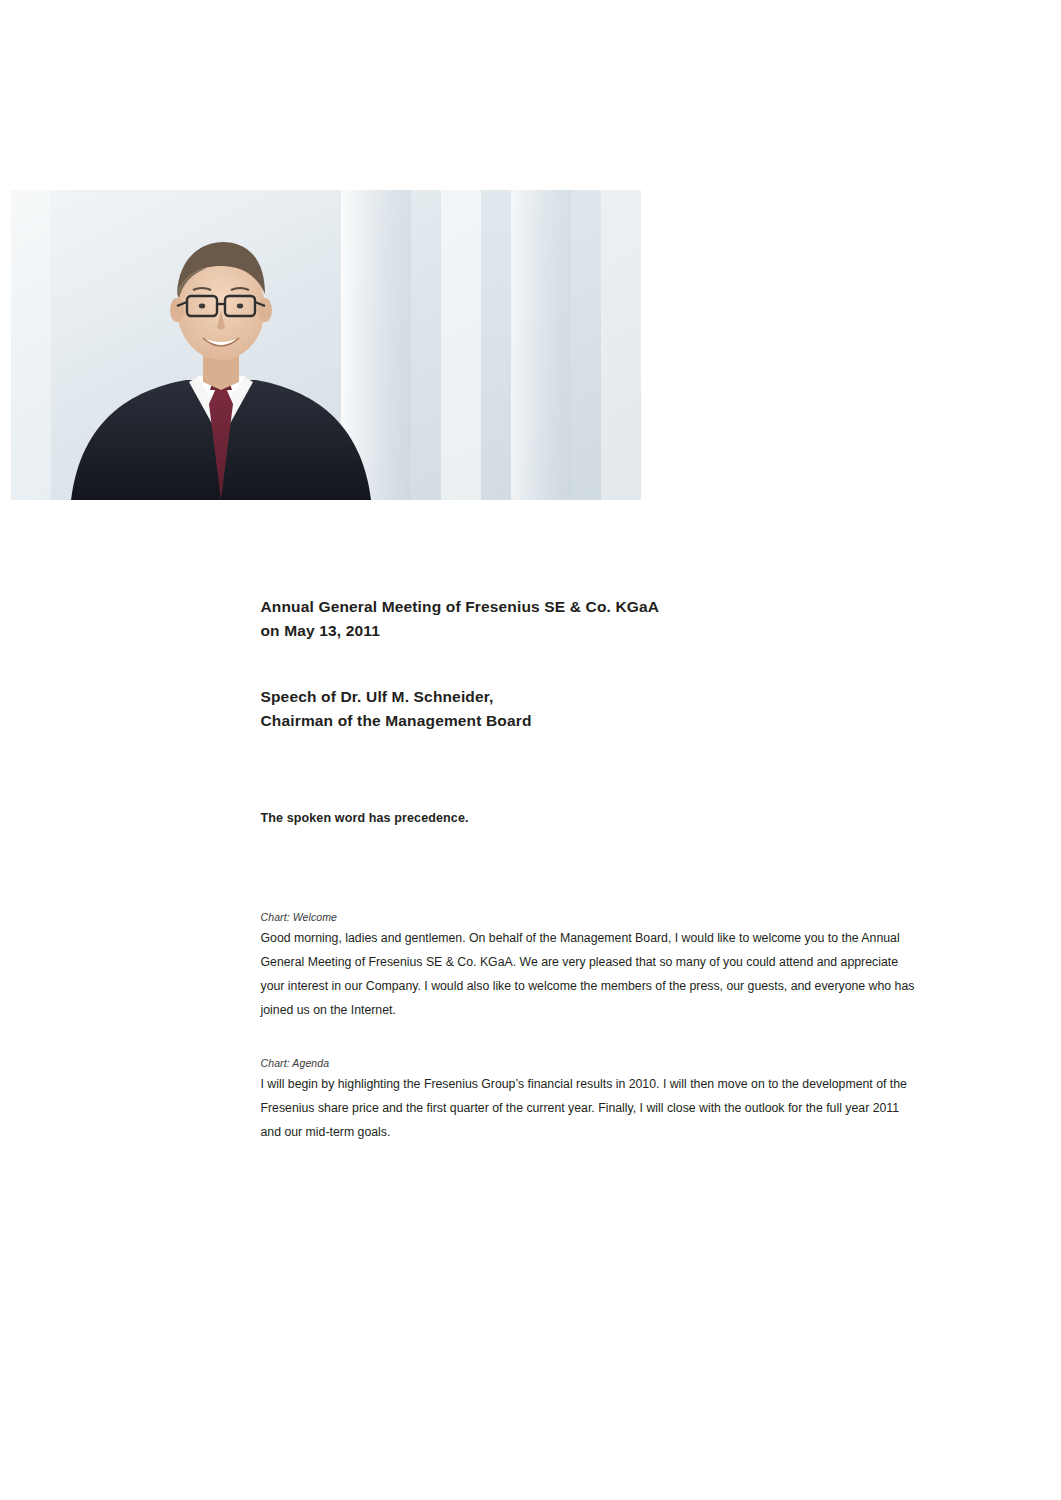Annual General Meeting of Fresenius SE & Co. KGaA
on May 13, 2011
Speech of Dr. Ulf M. Schneider,
Chairman of the Management Board
The spoken word has precedence.
Chart: Welcome
Good morning, ladies and gentlemen. On behalf of the Management Board, I would like to welcome you to the Annual General Meeting of Fresenius SE & Co. KGaA. We are very pleased that so many of you could attend and appreciate your interest in our Company. I would also like to welcome the members of the press, our guests, and everyone who has joined us on the Internet.
Chart: Agenda
I will begin by highlighting the Fresenius Group’s financial results in 2010. I will then move on to the development of the Fresenius share price and the first quarter of the current year. Finally, I will close with the outlook for the full year 2011 and our mid-term goals.